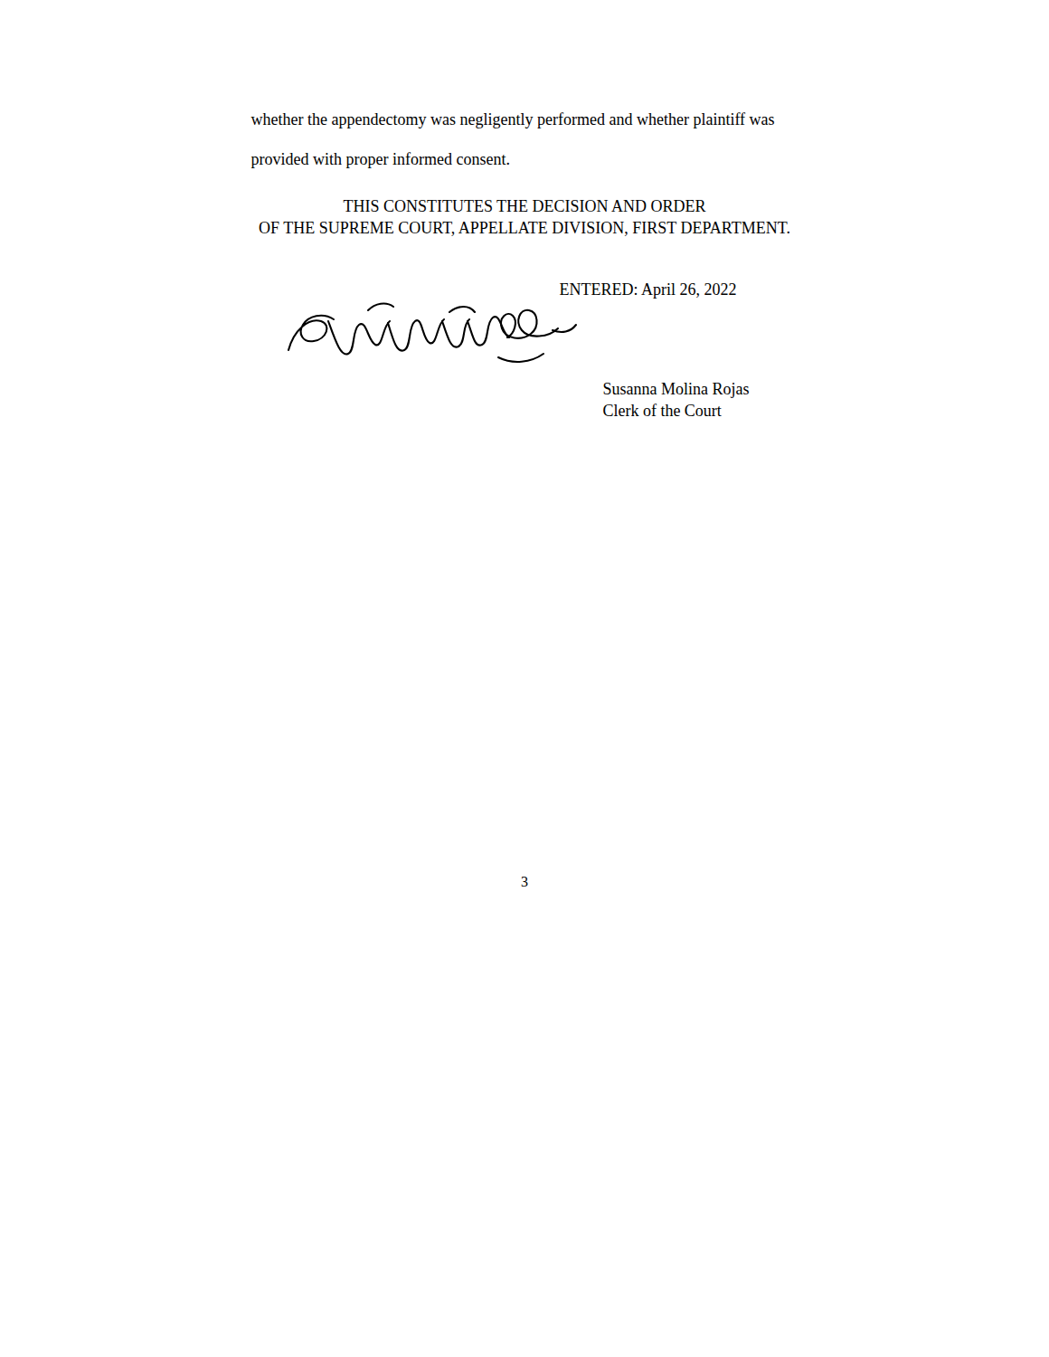whether the appendectomy was negligently performed and whether plaintiff was provided with proper informed consent.
THIS CONSTITUTES THE DECISION AND ORDER
OF THE SUPREME COURT, APPELLATE DIVISION, FIRST DEPARTMENT.
ENTERED: April 26, 2022
Susanna Molina Rojas
Clerk of the Court
3